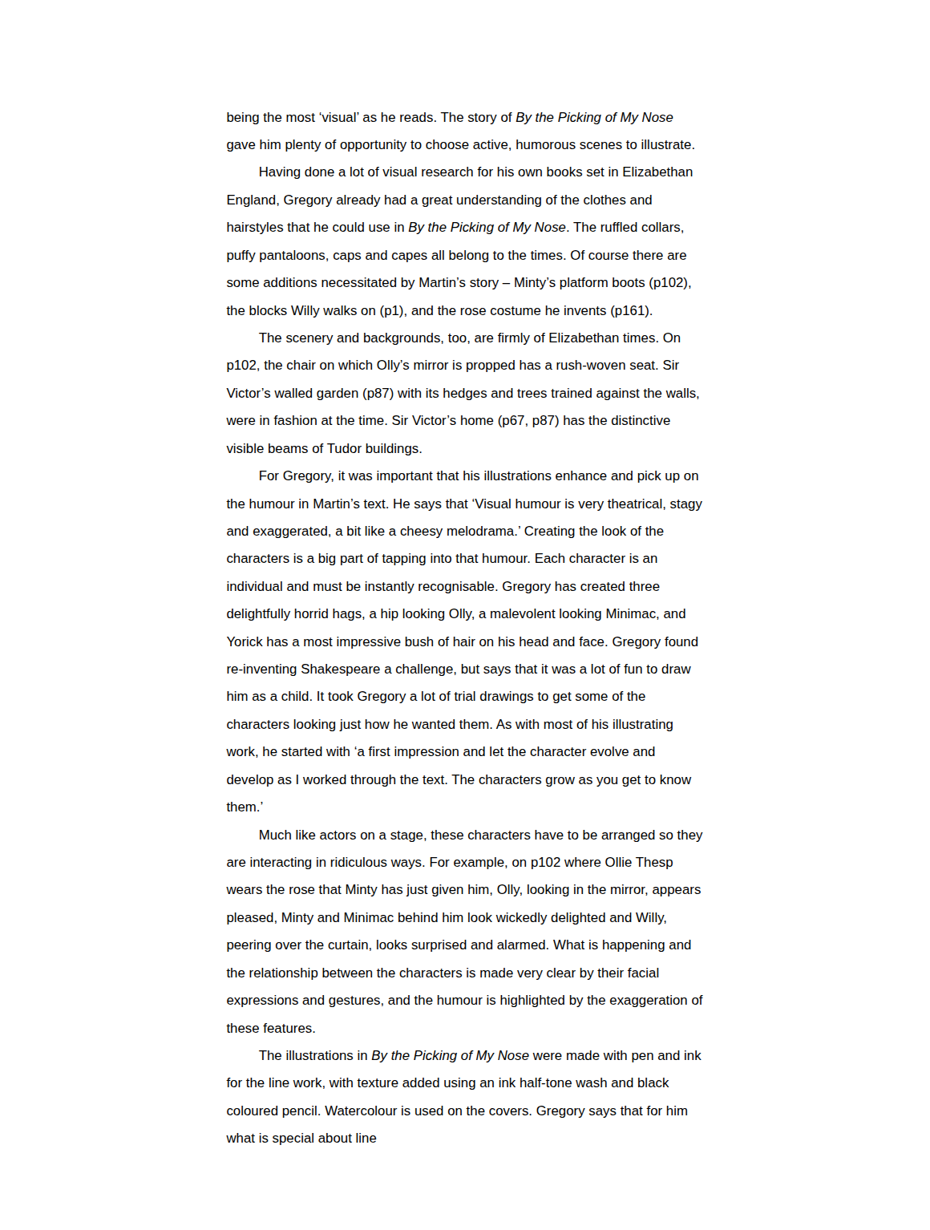being the most ‘visual’ as he reads. The story of By the Picking of My Nose gave him plenty of opportunity to choose active, humorous scenes to illustrate.
Having done a lot of visual research for his own books set in Elizabethan England, Gregory already had a great understanding of the clothes and hairstyles that he could use in By the Picking of My Nose. The ruffled collars, puffy pantaloons, caps and capes all belong to the times. Of course there are some additions necessitated by Martin’s story – Minty’s platform boots (p102), the blocks Willy walks on (p1), and the rose costume he invents (p161).
The scenery and backgrounds, too, are firmly of Elizabethan times. On p102, the chair on which Olly’s mirror is propped has a rush-woven seat. Sir Victor’s walled garden (p87) with its hedges and trees trained against the walls, were in fashion at the time. Sir Victor’s home (p67, p87) has the distinctive visible beams of Tudor buildings.
For Gregory, it was important that his illustrations enhance and pick up on the humour in Martin’s text. He says that ‘Visual humour is very theatrical, stagy and exaggerated, a bit like a cheesy melodrama.’ Creating the look of the characters is a big part of tapping into that humour. Each character is an individual and must be instantly recognisable. Gregory has created three delightfully horrid hags, a hip looking Olly, a malevolent looking Minimac, and Yorick has a most impressive bush of hair on his head and face. Gregory found re-inventing Shakespeare a challenge, but says that it was a lot of fun to draw him as a child. It took Gregory a lot of trial drawings to get some of the characters looking just how he wanted them. As with most of his illustrating work, he started with ‘a first impression and let the character evolve and develop as I worked through the text. The characters grow as you get to know them.’
Much like actors on a stage, these characters have to be arranged so they are interacting in ridiculous ways. For example, on p102 where Ollie Thesp wears the rose that Minty has just given him, Olly, looking in the mirror, appears pleased, Minty and Minimac behind him look wickedly delighted and Willy, peering over the curtain, looks surprised and alarmed. What is happening and the relationship between the characters is made very clear by their facial expressions and gestures, and the humour is highlighted by the exaggeration of these features.
The illustrations in By the Picking of My Nose were made with pen and ink for the line work, with texture added using an ink half-tone wash and black coloured pencil. Watercolour is used on the covers. Gregory says that for him what is special about line